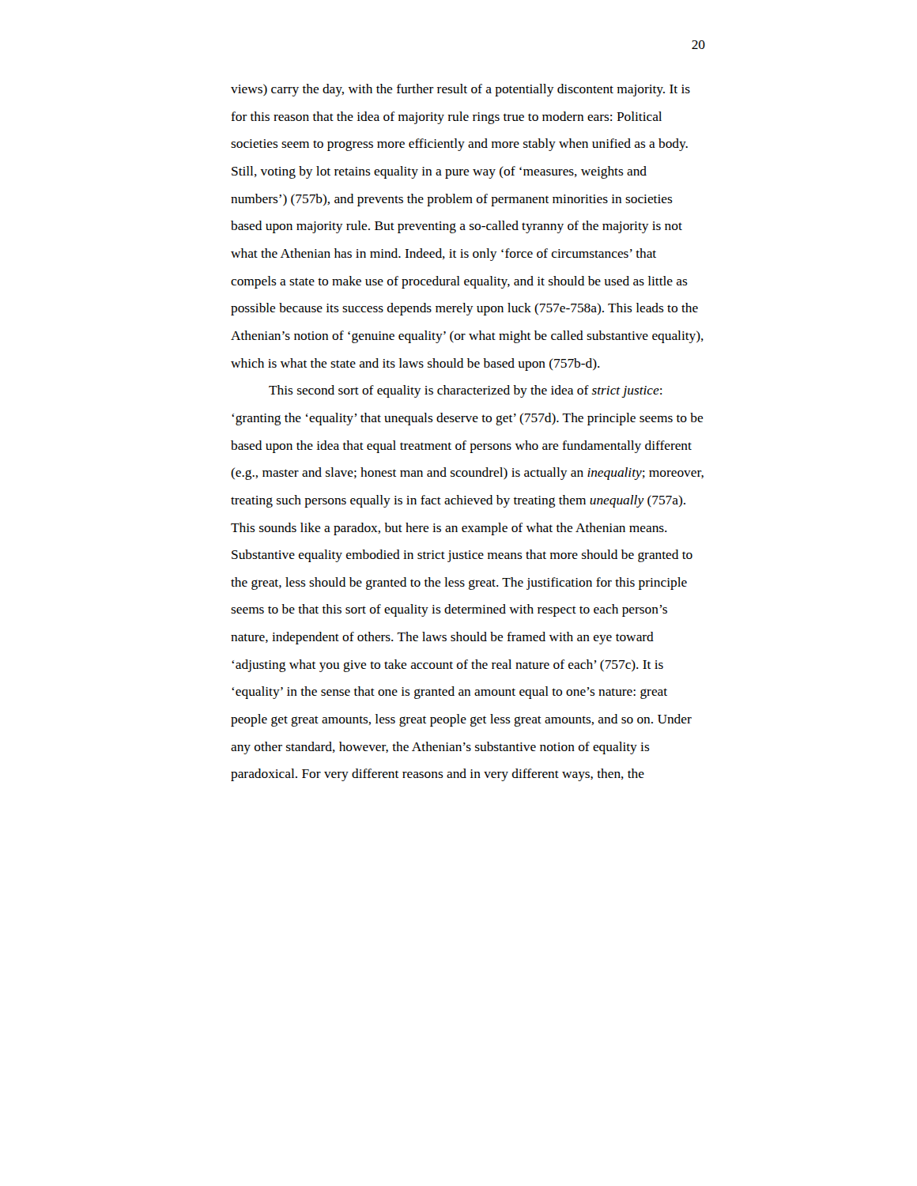20
views) carry the day, with the further result of a potentially discontent majority. It is for this reason that the idea of majority rule rings true to modern ears: Political societies seem to progress more efficiently and more stably when unified as a body. Still, voting by lot retains equality in a pure way (of ‘measures, weights and numbers’) (757b), and prevents the problem of permanent minorities in societies based upon majority rule. But preventing a so-called tyranny of the majority is not what the Athenian has in mind. Indeed, it is only ‘force of circumstances’ that compels a state to make use of procedural equality, and it should be used as little as possible because its success depends merely upon luck (757e-758a). This leads to the Athenian’s notion of ‘genuine equality’ (or what might be called substantive equality), which is what the state and its laws should be based upon (757b-d).
This second sort of equality is characterized by the idea of strict justice: ‘granting the ‘equality’ that unequals deserve to get’ (757d). The principle seems to be based upon the idea that equal treatment of persons who are fundamentally different (e.g., master and slave; honest man and scoundrel) is actually an inequality; moreover, treating such persons equally is in fact achieved by treating them unequally (757a). This sounds like a paradox, but here is an example of what the Athenian means. Substantive equality embodied in strict justice means that more should be granted to the great, less should be granted to the less great. The justification for this principle seems to be that this sort of equality is determined with respect to each person’s nature, independent of others. The laws should be framed with an eye toward ‘adjusting what you give to take account of the real nature of each’ (757c). It is ‘equality’ in the sense that one is granted an amount equal to one’s nature: great people get great amounts, less great people get less great amounts, and so on. Under any other standard, however, the Athenian’s substantive notion of equality is paradoxical. For very different reasons and in very different ways, then, the